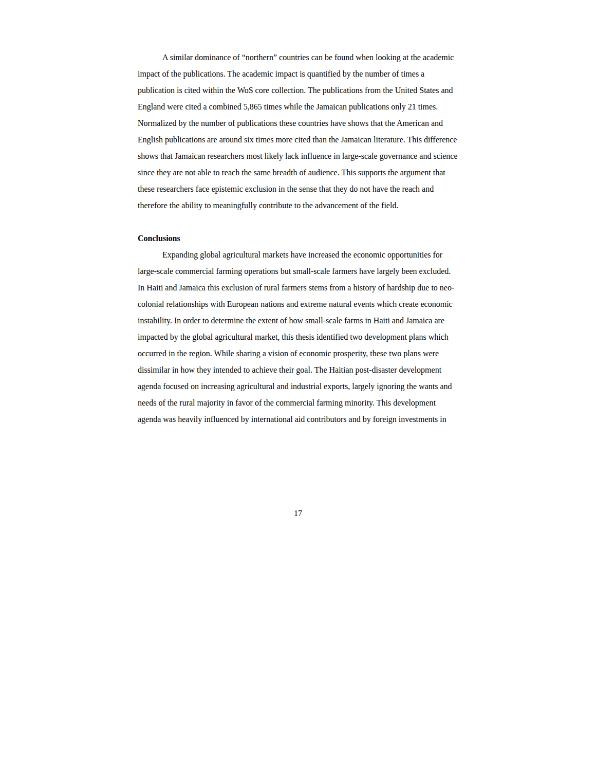A similar dominance of “northern” countries can be found when looking at the academic impact of the publications. The academic impact is quantified by the number of times a publication is cited within the WoS core collection. The publications from the United States and England were cited a combined 5,865 times while the Jamaican publications only 21 times. Normalized by the number of publications these countries have shows that the American and English publications are around six times more cited than the Jamaican literature. This difference shows that Jamaican researchers most likely lack influence in large-scale governance and science since they are not able to reach the same breadth of audience. This supports the argument that these researchers face epistemic exclusion in the sense that they do not have the reach and therefore the ability to meaningfully contribute to the advancement of the field.
Conclusions
Expanding global agricultural markets have increased the economic opportunities for large-scale commercial farming operations but small-scale farmers have largely been excluded. In Haiti and Jamaica this exclusion of rural farmers stems from a history of hardship due to neo-colonial relationships with European nations and extreme natural events which create economic instability. In order to determine the extent of how small-scale farms in Haiti and Jamaica are impacted by the global agricultural market, this thesis identified two development plans which occurred in the region. While sharing a vision of economic prosperity, these two plans were dissimilar in how they intended to achieve their goal. The Haitian post-disaster development agenda focused on increasing agricultural and industrial exports, largely ignoring the wants and needs of the rural majority in favor of the commercial farming minority. This development agenda was heavily influenced by international aid contributors and by foreign investments in
17